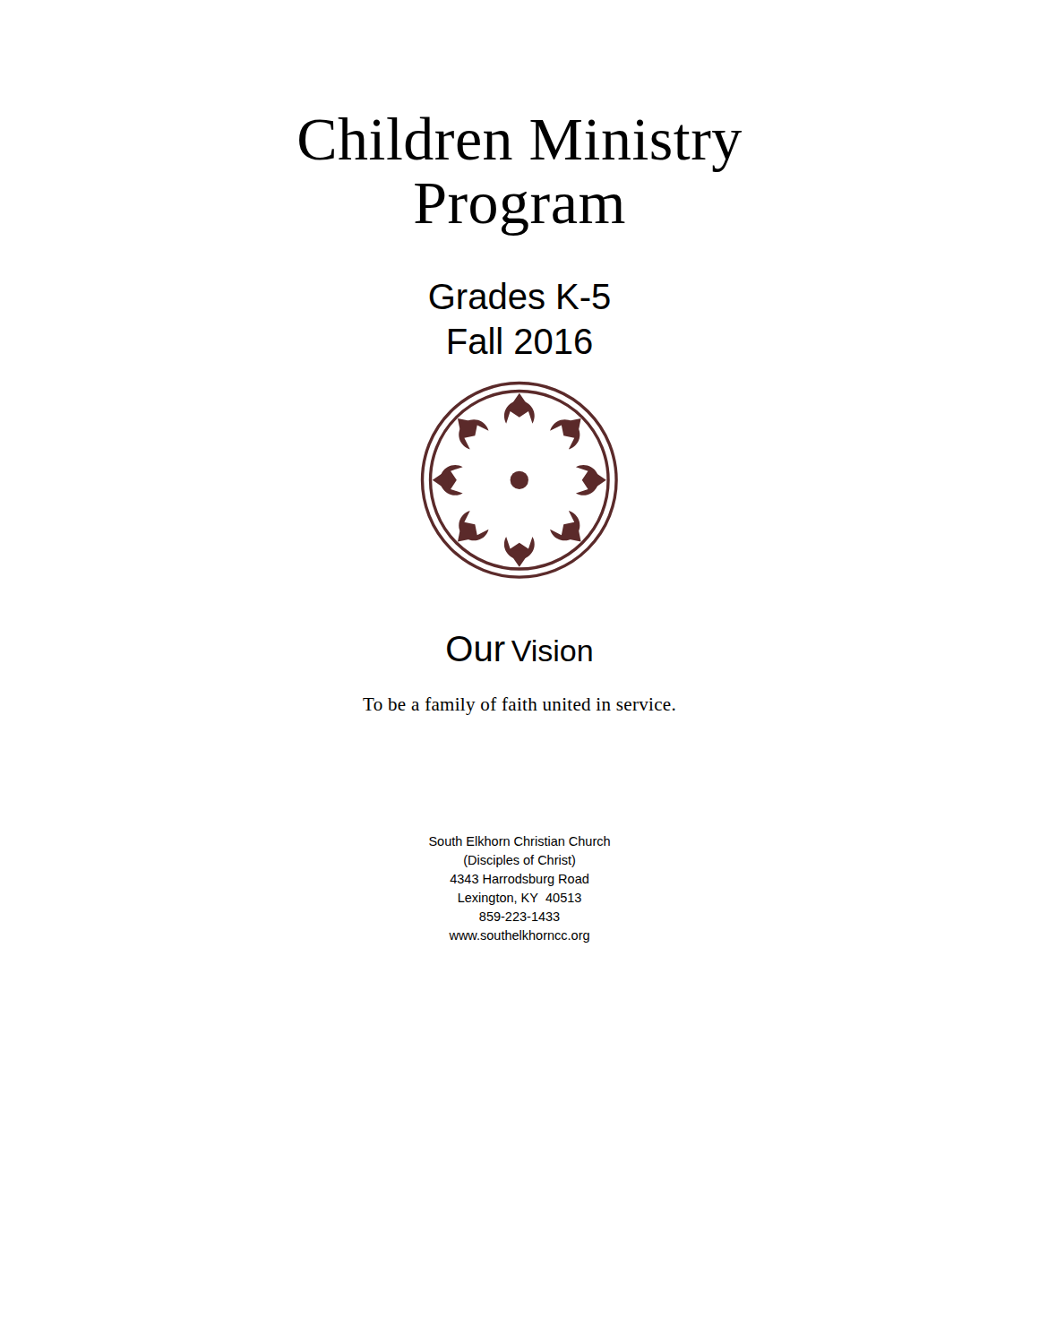Children Ministry Program
Grades K-5
Fall 2016
Our Vision
To be a family of faith united in service.
South Elkhorn Christian Church
(Disciples of Christ)
4343 Harrodsburg Road
Lexington, KY 40513
859-223-1433
www.southelkhorncc.org